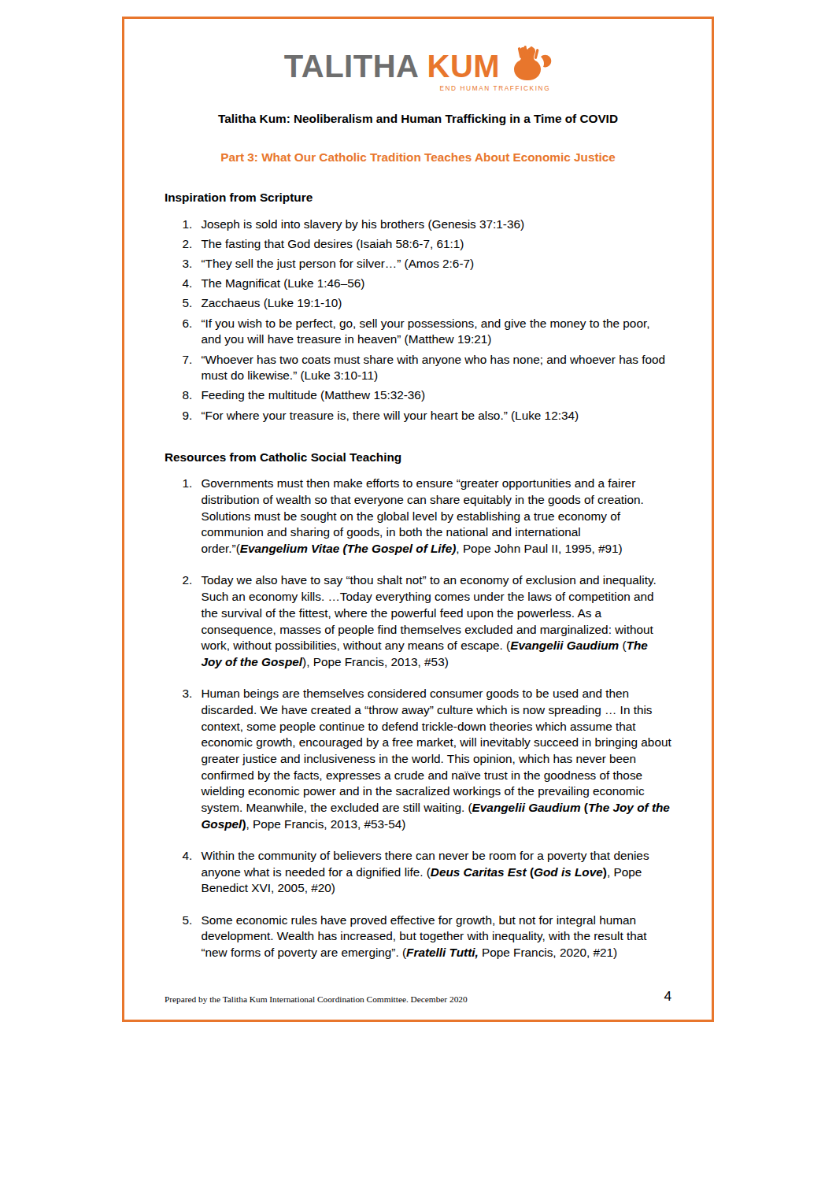TALITHA KUM
END HUMAN TRAFFICKING
Talitha Kum: Neoliberalism and Human Trafficking in a Time of COVID
Part 3: What Our Catholic Tradition Teaches About Economic Justice
Inspiration from Scripture
Joseph is sold into slavery by his brothers (Genesis 37:1-36)
The fasting that God desires (Isaiah 58:6-7, 61:1)
“They sell the just person for silver…” (Amos 2:6-7)
The Magnificat (Luke 1:46–56)
Zacchaeus (Luke 19:1-10)
“If you wish to be perfect, go, sell your possessions, and give the money to the poor, and you will have treasure in heaven” (Matthew 19:21)
“Whoever has two coats must share with anyone who has none; and whoever has food must do likewise.” (Luke 3:10-11)
Feeding the multitude (Matthew 15:32-36)
“For where your treasure is, there will your heart be also.” (Luke 12:34)
Resources from Catholic Social Teaching
Governments must then make efforts to ensure “greater opportunities and a fairer distribution of wealth so that everyone can share equitably in the goods of creation. Solutions must be sought on the global level by establishing a true economy of communion and sharing of goods, in both the national and international order.”(Evangelium Vitae (The Gospel of Life), Pope John Paul II, 1995, #91)
Today we also have to say “thou shalt not” to an economy of exclusion and inequality. Such an economy kills. …Today everything comes under the laws of competition and the survival of the fittest, where the powerful feed upon the powerless. As a consequence, masses of people find themselves excluded and marginalized: without work, without possibilities, without any means of escape. (Evangelii Gaudium (The Joy of the Gospel), Pope Francis, 2013, #53)
Human beings are themselves considered consumer goods to be used and then discarded. We have created a “throw away” culture which is now spreading … In this context, some people continue to defend trickle-down theories which assume that economic growth, encouraged by a free market, will inevitably succeed in bringing about greater justice and inclusiveness in the world. This opinion, which has never been confirmed by the facts, expresses a crude and naïve trust in the goodness of those wielding economic power and in the sacralized workings of the prevailing economic system. Meanwhile, the excluded are still waiting. (Evangelii Gaudium (The Joy of the Gospel), Pope Francis, 2013, #53-54)
Within the community of believers there can never be room for a poverty that denies anyone what is needed for a dignified life. (Deus Caritas Est (God is Love), Pope Benedict XVI, 2005, #20)
Some economic rules have proved effective for growth, but not for integral human development. Wealth has increased, but together with inequality, with the result that “new forms of poverty are emerging”. (Fratelli Tutti, Pope Francis, 2020, #21)
Prepared by the Talitha Kum International Coordination Committee. December 2020
4